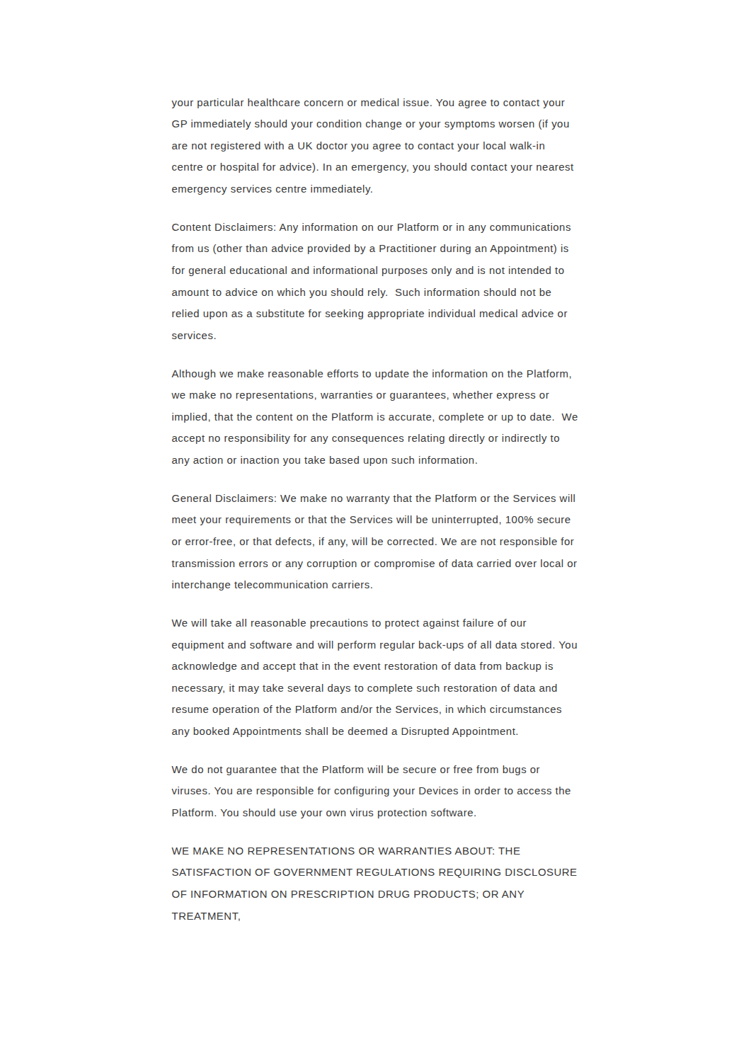your particular healthcare concern or medical issue. You agree to contact your GP immediately should your condition change or your symptoms worsen (if you are not registered with a UK doctor you agree to contact your local walk-in centre or hospital for advice). In an emergency, you should contact your nearest emergency services centre immediately.
Content Disclaimers: Any information on our Platform or in any communications from us (other than advice provided by a Practitioner during an Appointment) is for general educational and informational purposes only and is not intended to amount to advice on which you should rely. Such information should not be relied upon as a substitute for seeking appropriate individual medical advice or services.
Although we make reasonable efforts to update the information on the Platform, we make no representations, warranties or guarantees, whether express or implied, that the content on the Platform is accurate, complete or up to date. We accept no responsibility for any consequences relating directly or indirectly to any action or inaction you take based upon such information.
General Disclaimers: We make no warranty that the Platform or the Services will meet your requirements or that the Services will be uninterrupted, 100% secure or error-free, or that defects, if any, will be corrected. We are not responsible for transmission errors or any corruption or compromise of data carried over local or interchange telecommunication carriers.
We will take all reasonable precautions to protect against failure of our equipment and software and will perform regular back-ups of all data stored. You acknowledge and accept that in the event restoration of data from backup is necessary, it may take several days to complete such restoration of data and resume operation of the Platform and/or the Services, in which circumstances any booked Appointments shall be deemed a Disrupted Appointment.
We do not guarantee that the Platform will be secure or free from bugs or viruses. You are responsible for configuring your Devices in order to access the Platform. You should use your own virus protection software.
WE MAKE NO REPRESENTATIONS OR WARRANTIES ABOUT: THE SATISFACTION OF GOVERNMENT REGULATIONS REQUIRING DISCLOSURE OF INFORMATION ON PRESCRIPTION DRUG PRODUCTS; OR ANY TREATMENT,